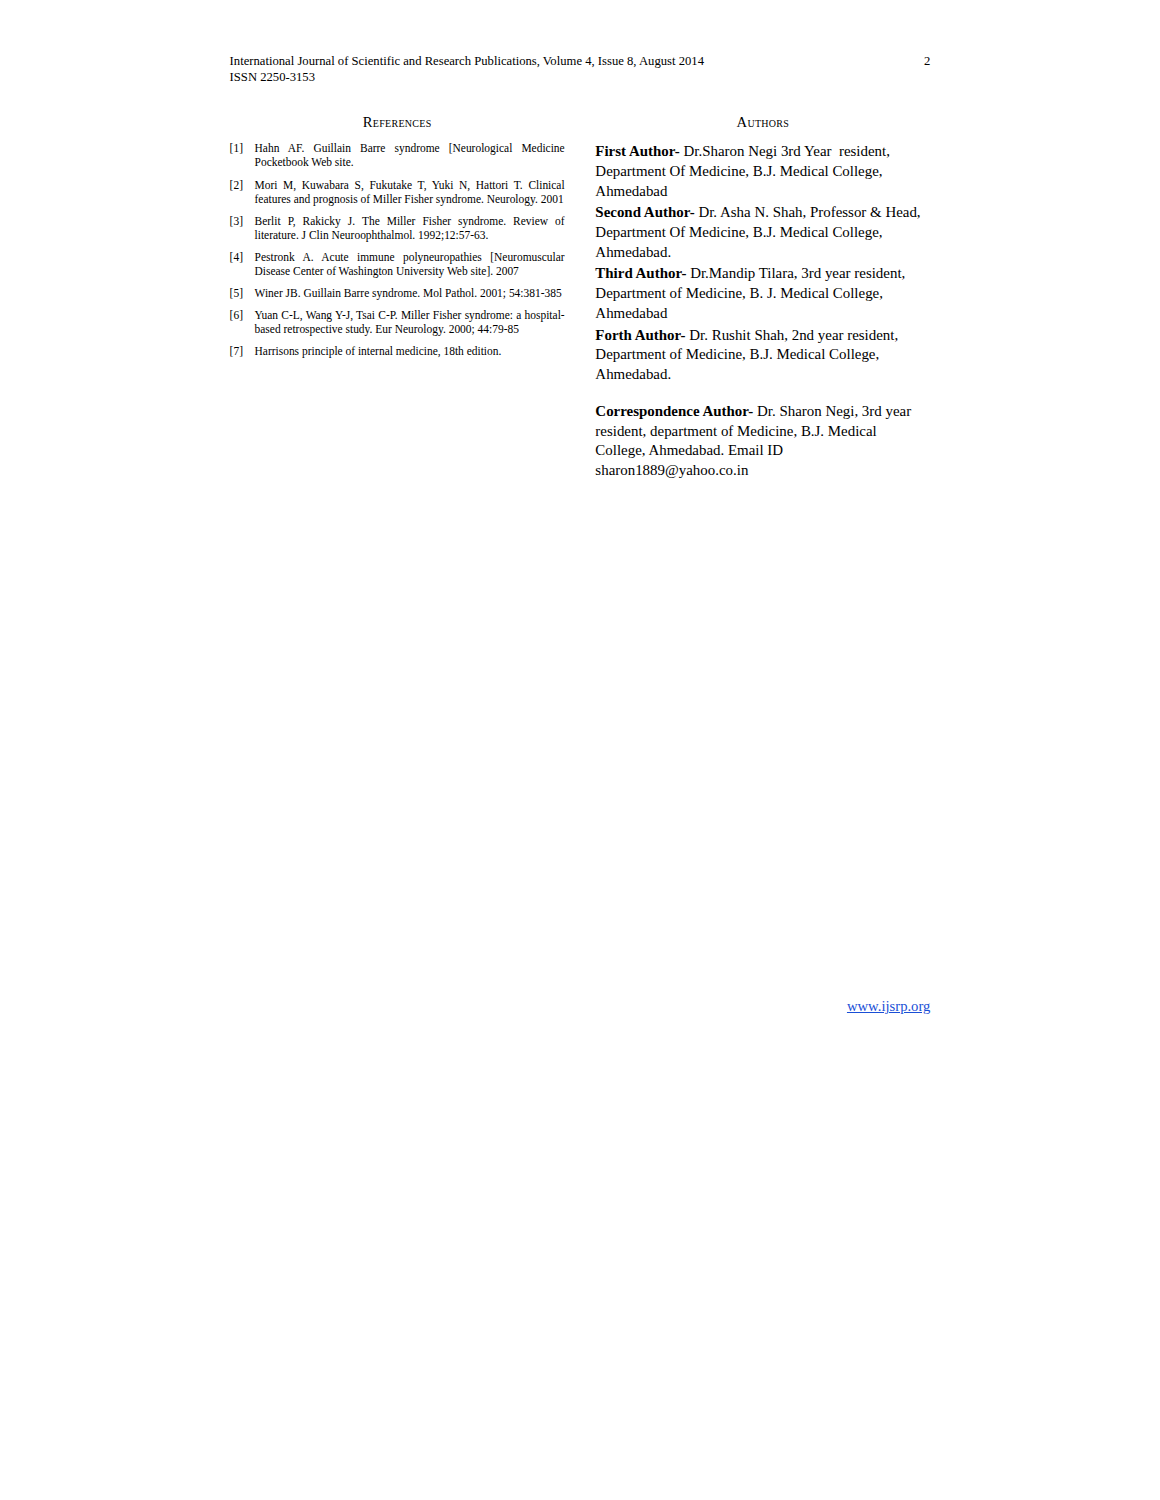International Journal of Scientific and Research Publications, Volume 4, Issue 8, August 2014
ISSN 2250-3153
2
References
[1] Hahn AF. Guillain Barre syndrome [Neurological Medicine Pocketbook Web site.
[2] Mori M, Kuwabara S, Fukutake T, Yuki N, Hattori T. Clinical features and prognosis of Miller Fisher syndrome. Neurology. 2001
[3] Berlit P, Rakicky J. The Miller Fisher syndrome. Review of literature. J Clin Neuroophthalmol. 1992;12:57-63.
[4] Pestronk A. Acute immune polyneuropathies [Neuromuscular Disease Center of Washington University Web site]. 2007
[5] Winer JB. Guillain Barre syndrome. Mol Pathol. 2001; 54:381-385
[6] Yuan C-L, Wang Y-J, Tsai C-P. Miller Fisher syndrome: a hospital-based retrospective study. Eur Neurology. 2000; 44:79-85
[7] Harrisons principle of internal medicine, 18th edition.
Authors
First Author- Dr.Sharon Negi 3rd Year resident, Department Of Medicine, B.J. Medical College, Ahmedabad
Second Author- Dr. Asha N. Shah, Professor & Head, Department Of Medicine, B.J. Medical College, Ahmedabad.
Third Author- Dr.Mandip Tilara, 3rd year resident, Department of Medicine, B. J. Medical College, Ahmedabad
Forth Author- Dr. Rushit Shah, 2nd year resident, Department of Medicine, B.J. Medical College, Ahmedabad.
Correspondence Author- Dr. Sharon Negi, 3rd year resident, department of Medicine, B.J. Medical College, Ahmedabad. Email ID sharon1889@yahoo.co.in
www.ijsrp.org